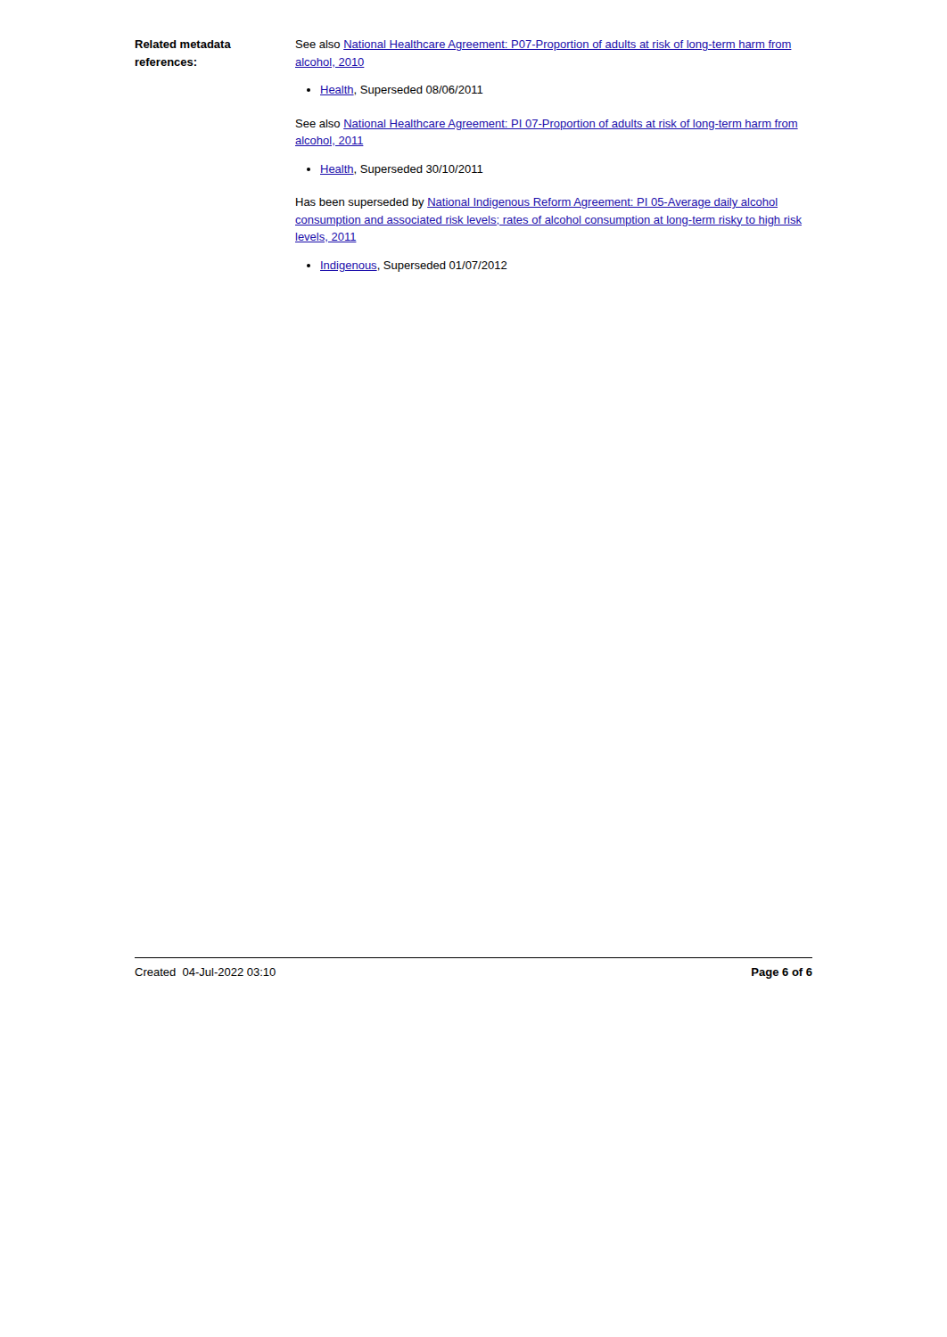Related metadata references:
See also National Healthcare Agreement: P07-Proportion of adults at risk of long-term harm from alcohol, 2010
Health, Superseded 08/06/2011
See also National Healthcare Agreement: PI 07-Proportion of adults at risk of long-term harm from alcohol, 2011
Health, Superseded 30/10/2011
Has been superseded by National Indigenous Reform Agreement: PI 05-Average daily alcohol consumption and associated risk levels; rates of alcohol consumption at long-term risky to high risk levels, 2011
Indigenous, Superseded 01/07/2012
Created 04-Jul-2022 03:10
Page 6 of 6